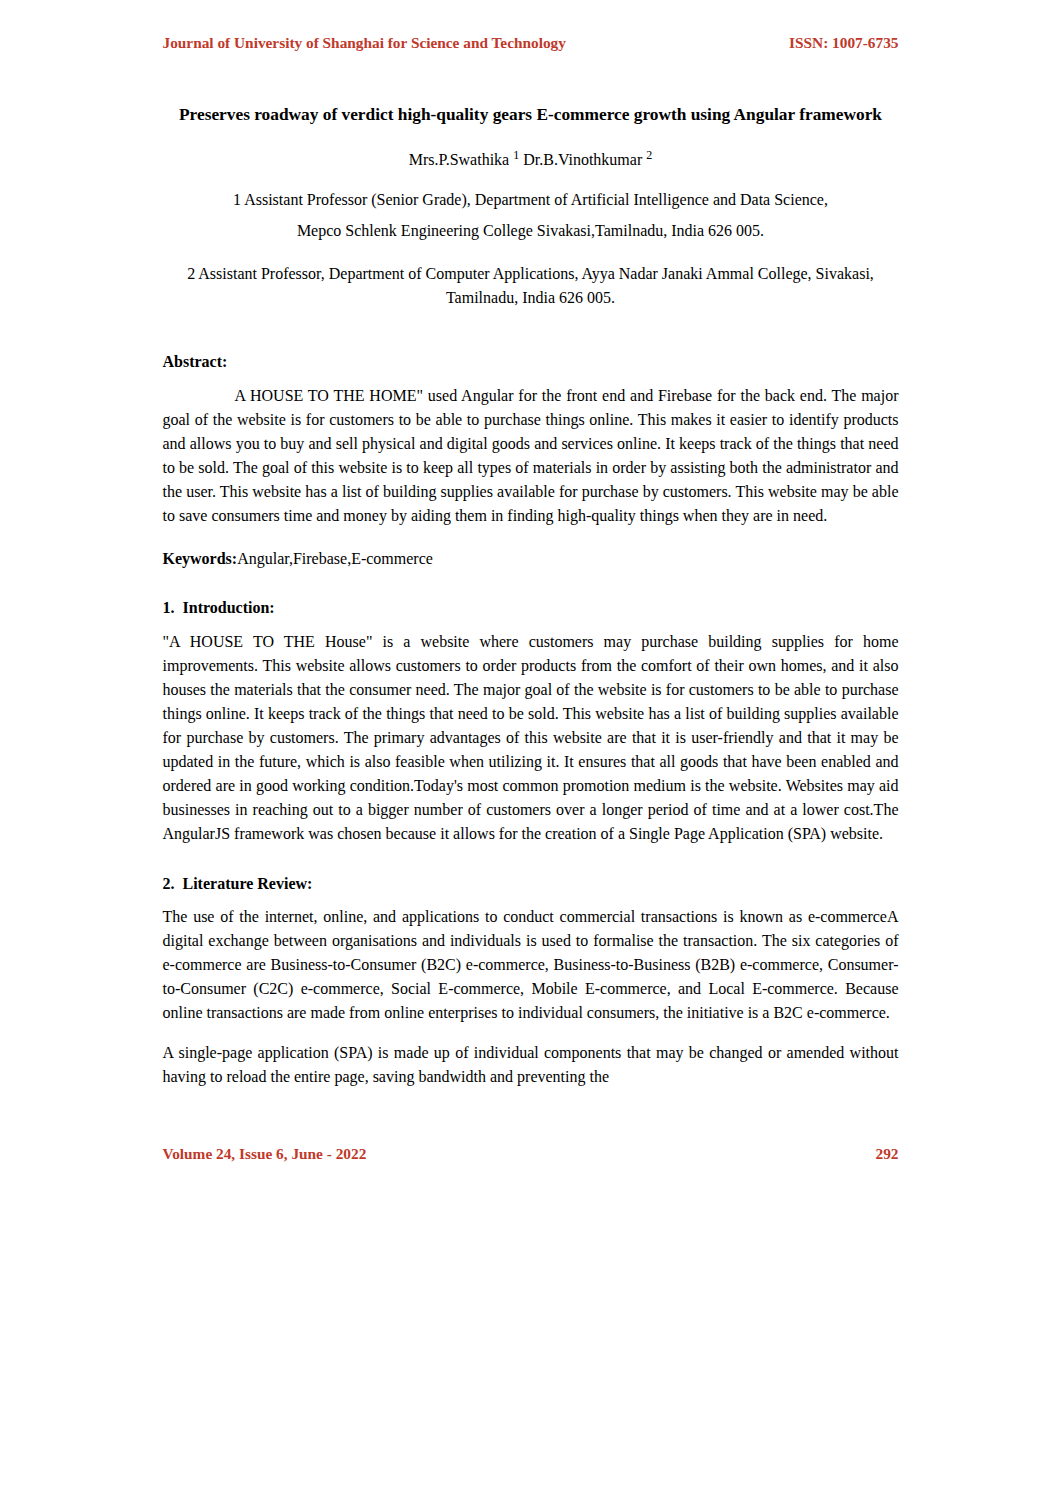Journal of University of Shanghai for Science and Technology ISSN: 1007-6735
Preserves roadway of verdict high-quality gears E-commerce growth using Angular framework
Mrs.P.Swathika 1 Dr.B.Vinothkumar 2
1 Assistant Professor (Senior Grade), Department of Artificial Intelligence and Data Science,
Mepco Schlenk Engineering College Sivakasi,Tamilnadu, India 626 005.
2 Assistant Professor, Department of Computer Applications, Ayya Nadar Janaki Ammal College, Sivakasi, Tamilnadu, India 626 005.
Abstract:
A HOUSE TO THE HOME" used Angular for the front end and Firebase for the back end. The major goal of the website is for customers to be able to purchase things online. This makes it easier to identify products and allows you to buy and sell physical and digital goods and services online. It keeps track of the things that need to be sold. The goal of this website is to keep all types of materials in order by assisting both the administrator and the user. This website has a list of building supplies available for purchase by customers. This website may be able to save consumers time and money by aiding them in finding high-quality things when they are in need.
Keywords: Angular,Firebase,E-commerce
Introduction:
"A HOUSE TO THE House" is a website where customers may purchase building supplies for home improvements. This website allows customers to order products from the comfort of their own homes, and it also houses the materials that the consumer need. The major goal of the website is for customers to be able to purchase things online. It keeps track of the things that need to be sold. This website has a list of building supplies available for purchase by customers. The primary advantages of this website are that it is user-friendly and that it may be updated in the future, which is also feasible when utilizing it. It ensures that all goods that have been enabled and ordered are in good working condition.Today's most common promotion medium is the website. Websites may aid businesses in reaching out to a bigger number of customers over a longer period of time and at a lower cost.The AngularJS framework was chosen because it allows for the creation of a Single Page Application (SPA) website.
Literature Review:
The use of the internet, online, and applications to conduct commercial transactions is known as e-commerceA digital exchange between organisations and individuals is used to formalise the transaction. The six categories of e-commerce are Business-to-Consumer (B2C) e-commerce, Business-to-Business (B2B) e-commerce, Consumer-to-Consumer (C2C) e-commerce, Social E-commerce, Mobile E-commerce, and Local E-commerce. Because online transactions are made from online enterprises to individual consumers, the initiative is a B2C e-commerce.
A single-page application (SPA) is made up of individual components that may be changed or amended without having to reload the entire page, saving bandwidth and preventing the
Volume 24, Issue 6, June - 2022 292